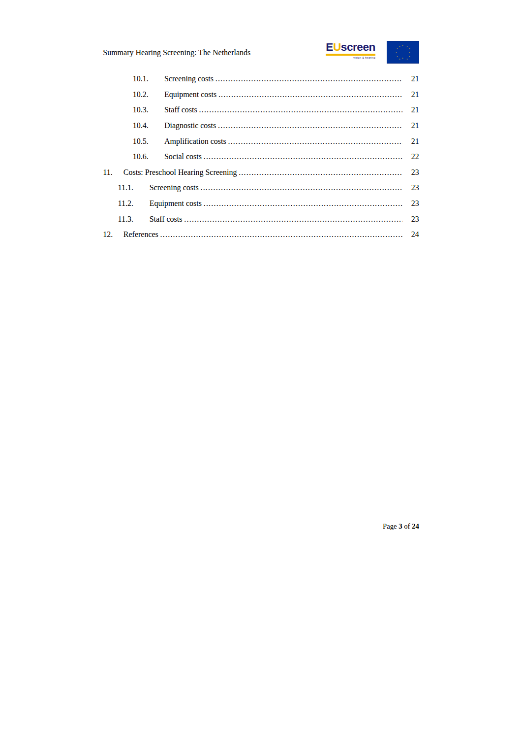Summary Hearing Screening: The Netherlands
EUscreen vision & hearing
★ ★ ★ ★ ★ ★ ★ ★ ★ ★ ★ ★
10.1. Screening costs .................................................................................................................. 21
10.2. Equipment costs ............................................................................................................... 21
10.3. Staff costs ....................................................................................................................... 21
10.4. Diagnostic costs ............................................................................................................... 21
10.5. Amplification costs .......................................................................................................... 21
10.6. Social costs ..................................................................................................................... 22
11. Costs: Preschool Hearing Screening ......................................................................................... 23
11.1. Screening costs .................................................................................................................. 23
11.2. Equipment costs ............................................................................................................... 23
11.3. Staff costs ....................................................................................................................... 23
12. References ................................................................................................................................. 24
Page 3 of 24